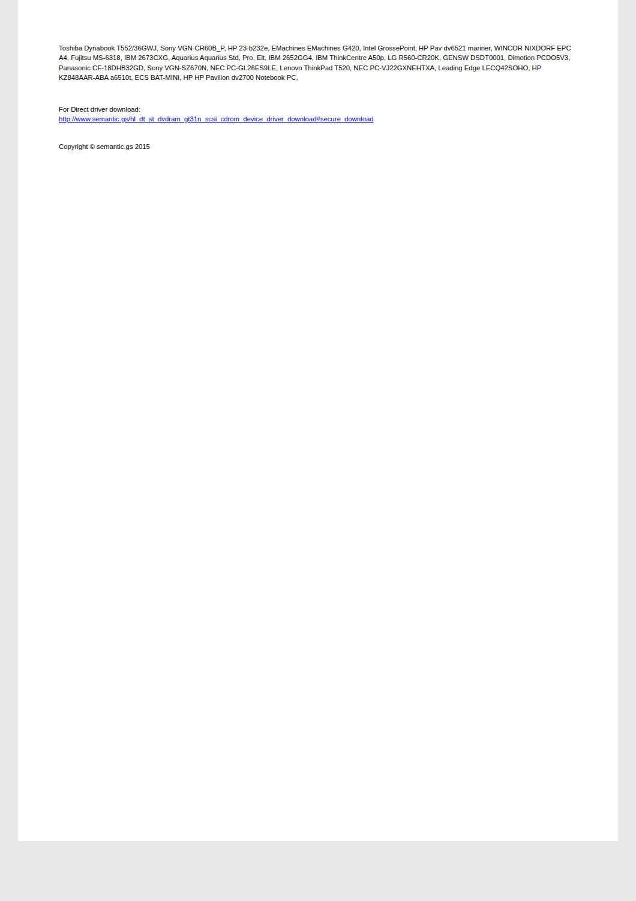Toshiba Dynabook T552/36GWJ, Sony VGN-CR60B_P, HP 23-b232e, EMachines EMachines G420, Intel GrossePoint, HP Pav dv6521 mariner, WINCOR NIXDORF EPC A4, Fujitsu MS-6318, IBM 2673CXG, Aquarius Aquarius Std, Pro, Elt, IBM 2652GG4, IBM ThinkCentre A50p, LG R560-CR20K, GENSW DSDT0001, Dimotion PCDO5V3, Panasonic CF-18DHB32GD, Sony VGN-SZ670N, NEC PC-GL26ES9LE, Lenovo ThinkPad T520, NEC PC-VJ22GXNEHTXA, Leading Edge LECQ42SOHO, HP KZ848AAR-ABA a6510t, ECS BAT-MINI, HP HP Pavilion dv2700 Notebook PC,
For Direct driver download:
http://www.semantic.gs/hl_dt_st_dvdram_gt31n_scsi_cdrom_device_driver_download#secure_download
Copyright © semantic.gs 2015